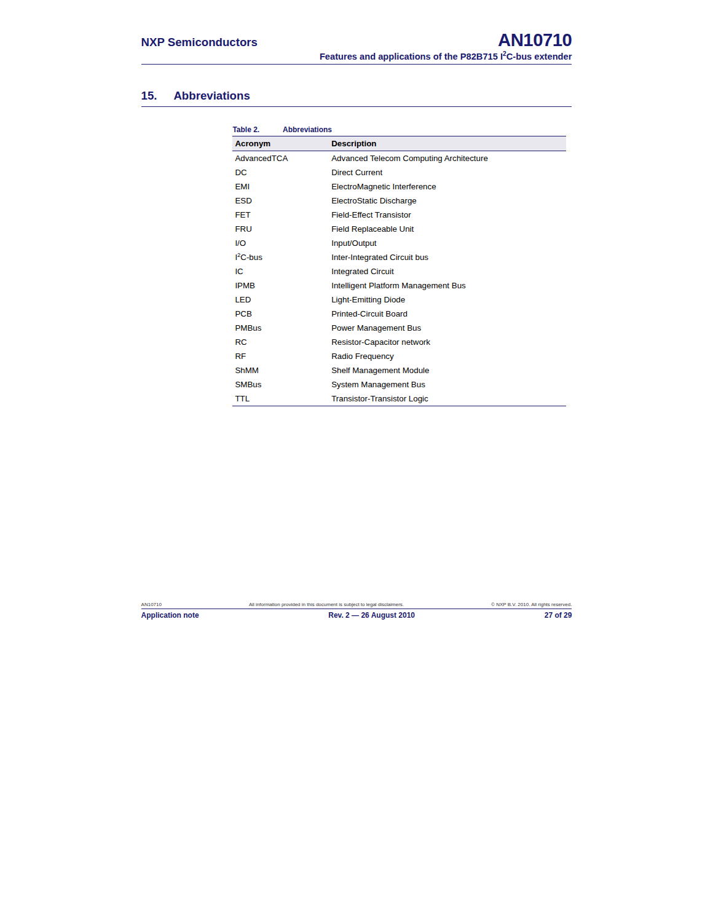NXP Semiconductors
AN10710
Features and applications of the P82B715 I2C-bus extender
15. Abbreviations
Table 2. Abbreviations
| Acronym | Description |
| --- | --- |
| AdvancedTCA | Advanced Telecom Computing Architecture |
| DC | Direct Current |
| EMI | ElectroMagnetic Interference |
| ESD | ElectroStatic Discharge |
| FET | Field-Effect Transistor |
| FRU | Field Replaceable Unit |
| I/O | Input/Output |
| I 2 C-bus | Inter-Integrated Circuit bus |
| IC | Integrated Circuit |
| IPMB | Intelligent Platform Management Bus |
| LED | Light-Emitting Diode |
| PCB | Printed-Circuit Board |
| PMBus | Power Management Bus |
| RC | Resistor-Capacitor network |
| RF | Radio Frequency |
| ShMM | Shelf Management Module |
| SMBus | System Management Bus |
| TTL | Transistor-Transistor Logic |
AN10710
All information provided in this document is subject to legal disclaimers.
© NXP B.V. 2010. All rights reserved.
Application note
Rev. 2 — 26 August 2010
27 of 29